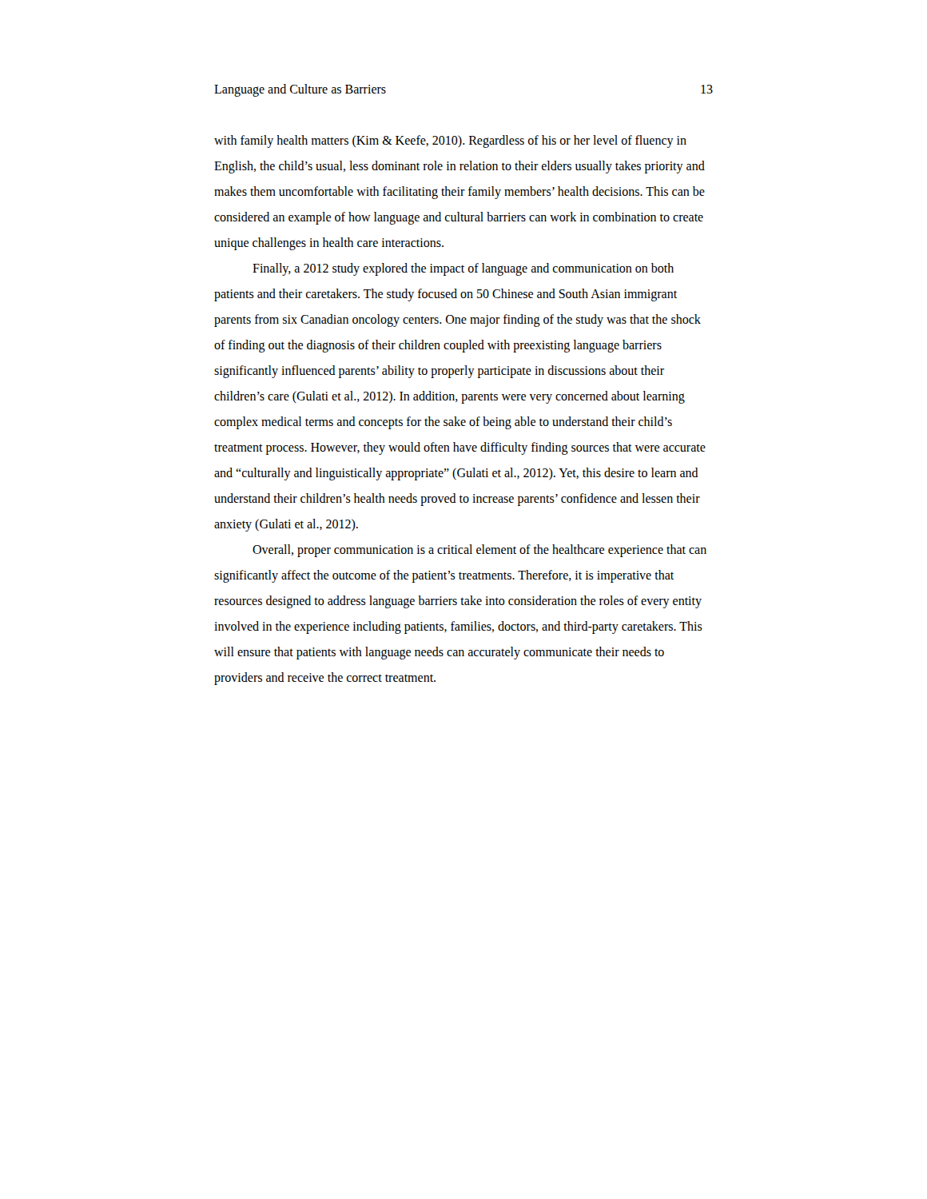Language and Culture as Barriers 13
with family health matters (Kim & Keefe, 2010). Regardless of his or her level of fluency in English, the child’s usual, less dominant role in relation to their elders usually takes priority and makes them uncomfortable with facilitating their family members’ health decisions. This can be considered an example of how language and cultural barriers can work in combination to create unique challenges in health care interactions.
Finally, a 2012 study explored the impact of language and communication on both patients and their caretakers. The study focused on 50 Chinese and South Asian immigrant parents from six Canadian oncology centers. One major finding of the study was that the shock of finding out the diagnosis of their children coupled with preexisting language barriers significantly influenced parents’ ability to properly participate in discussions about their children’s care (Gulati et al., 2012). In addition, parents were very concerned about learning complex medical terms and concepts for the sake of being able to understand their child’s treatment process. However, they would often have difficulty finding sources that were accurate and “culturally and linguistically appropriate” (Gulati et al., 2012). Yet, this desire to learn and understand their children’s health needs proved to increase parents’ confidence and lessen their anxiety (Gulati et al., 2012).
Overall, proper communication is a critical element of the healthcare experience that can significantly affect the outcome of the patient’s treatments. Therefore, it is imperative that resources designed to address language barriers take into consideration the roles of every entity involved in the experience including patients, families, doctors, and third-party caretakers. This will ensure that patients with language needs can accurately communicate their needs to providers and receive the correct treatment.